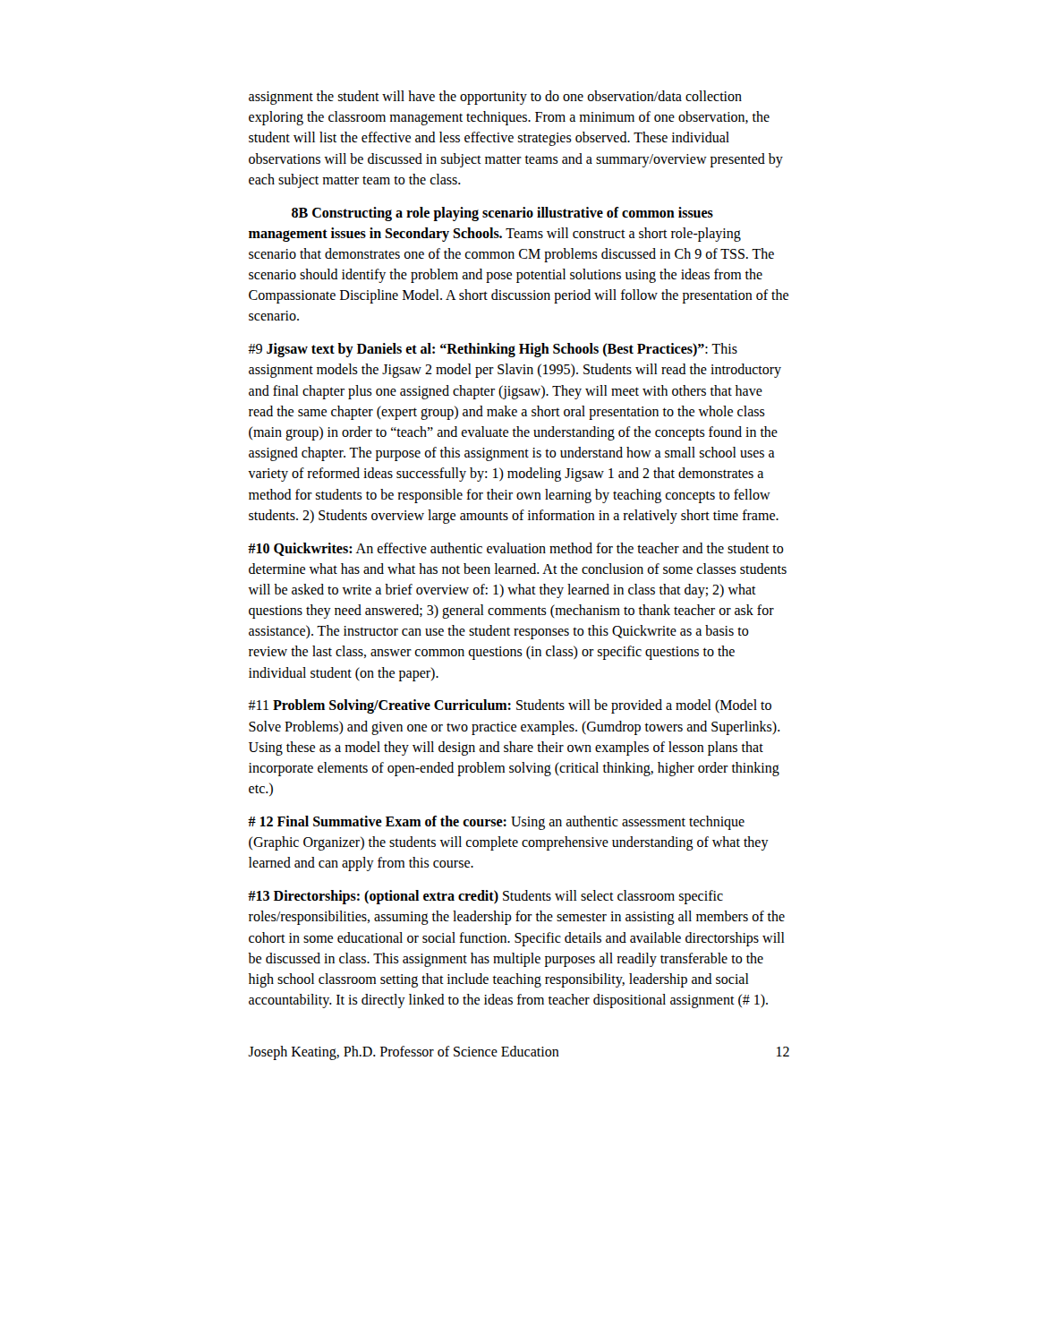assignment the student will have the opportunity to do one observation/data collection exploring the classroom management techniques. From a minimum of one observation, the student will list the effective and less effective strategies observed. These individual observations will be discussed in subject matter teams and a summary/overview presented by each subject matter team to the class.
8B Constructing a role playing scenario illustrative of common issues management issues in Secondary Schools. Teams will construct a short role-playing scenario that demonstrates one of the common CM problems discussed in Ch 9 of TSS. The scenario should identify the problem and pose potential solutions using the ideas from the Compassionate Discipline Model. A short discussion period will follow the presentation of the scenario.
#9 Jigsaw text by Daniels et al: “Rethinking High Schools (Best Practices)”: This assignment models the Jigsaw 2 model per Slavin (1995). Students will read the introductory and final chapter plus one assigned chapter (jigsaw). They will meet with others that have read the same chapter (expert group) and make a short oral presentation to the whole class (main group) in order to “teach” and evaluate the understanding of the concepts found in the assigned chapter. The purpose of this assignment is to understand how a small school uses a variety of reformed ideas successfully by: 1) modeling Jigsaw 1 and 2 that demonstrates a method for students to be responsible for their own learning by teaching concepts to fellow students. 2) Students overview large amounts of information in a relatively short time frame.
#10 Quickwrites: An effective authentic evaluation method for the teacher and the student to determine what has and what has not been learned. At the conclusion of some classes students will be asked to write a brief overview of: 1) what they learned in class that day; 2) what questions they need answered; 3) general comments (mechanism to thank teacher or ask for assistance). The instructor can use the student responses to this Quickwrite as a basis to review the last class, answer common questions (in class) or specific questions to the individual student (on the paper).
#11 Problem Solving/Creative Curriculum: Students will be provided a model (Model to Solve Problems) and given one or two practice examples. (Gumdrop towers and Superlinks). Using these as a model they will design and share their own examples of lesson plans that incorporate elements of open-ended problem solving (critical thinking, higher order thinking etc.)
# 12 Final Summative Exam of the course: Using an authentic assessment technique (Graphic Organizer) the students will complete comprehensive understanding of what they learned and can apply from this course.
#13 Directorships: (optional extra credit) Students will select classroom specific roles/responsibilities, assuming the leadership for the semester in assisting all members of the cohort in some educational or social function. Specific details and available directorships will be discussed in class. This assignment has multiple purposes all readily transferable to the high school classroom setting that include teaching responsibility, leadership and social accountability. It is directly linked to the ideas from teacher dispositional assignment (# 1).
Joseph Keating, Ph.D. Professor of Science Education 12